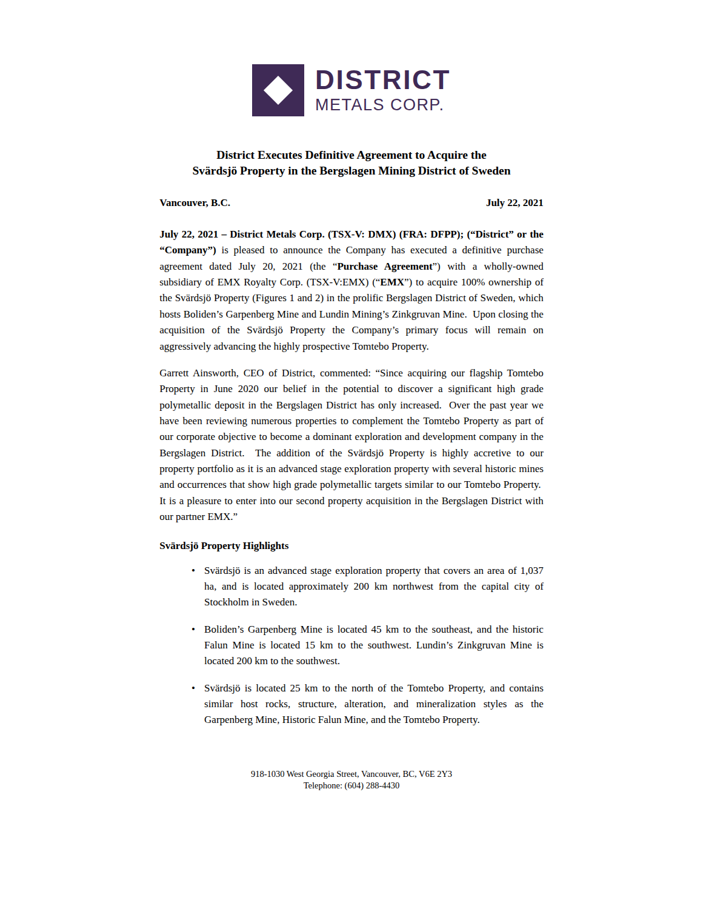DISTRICT METALS CORP.
District Executes Definitive Agreement to Acquire the
Svärdsjö Property in the Bergslagen Mining District of Sweden
Vancouver, B.C. July 22, 2021
July 22, 2021 – District Metals Corp. (TSX-V: DMX) (FRA: DFPP); (“District” or the “Company”) is pleased to announce the Company has executed a definitive purchase agreement dated July 20, 2021 (the “Purchase Agreement”) with a wholly-owned subsidiary of EMX Royalty Corp. (TSX-V:EMX) (“EMX”) to acquire 100% ownership of the Svärdsjö Property (Figures 1 and 2) in the prolific Bergslagen District of Sweden, which hosts Boliden’s Garpenberg Mine and Lundin Mining’s Zinkgruvan Mine. Upon closing the acquisition of the Svärdsjö Property the Company’s primary focus will remain on aggressively advancing the highly prospective Tomtebo Property.
Garrett Ainsworth, CEO of District, commented: “Since acquiring our flagship Tomtebo Property in June 2020 our belief in the potential to discover a significant high grade polymetallic deposit in the Bergslagen District has only increased. Over the past year we have been reviewing numerous properties to complement the Tomtebo Property as part of our corporate objective to become a dominant exploration and development company in the Bergslagen District. The addition of the Svärdsjö Property is highly accretive to our property portfolio as it is an advanced stage exploration property with several historic mines and occurrences that show high grade polymetallic targets similar to our Tomtebo Property. It is a pleasure to enter into our second property acquisition in the Bergslagen District with our partner EMX.”
Svärdsjö Property Highlights
Svärdsjö is an advanced stage exploration property that covers an area of 1,037 ha, and is located approximately 200 km northwest from the capital city of Stockholm in Sweden.
Boliden’s Garpenberg Mine is located 45 km to the southeast, and the historic Falun Mine is located 15 km to the southwest. Lundin’s Zinkgruvan Mine is located 200 km to the southwest.
Svärdsjö is located 25 km to the north of the Tomtebo Property, and contains similar host rocks, structure, alteration, and mineralization styles as the Garpenberg Mine, Historic Falun Mine, and the Tomtebo Property.
918-1030 West Georgia Street, Vancouver, BC, V6E 2Y3
Telephone: (604) 288-4430